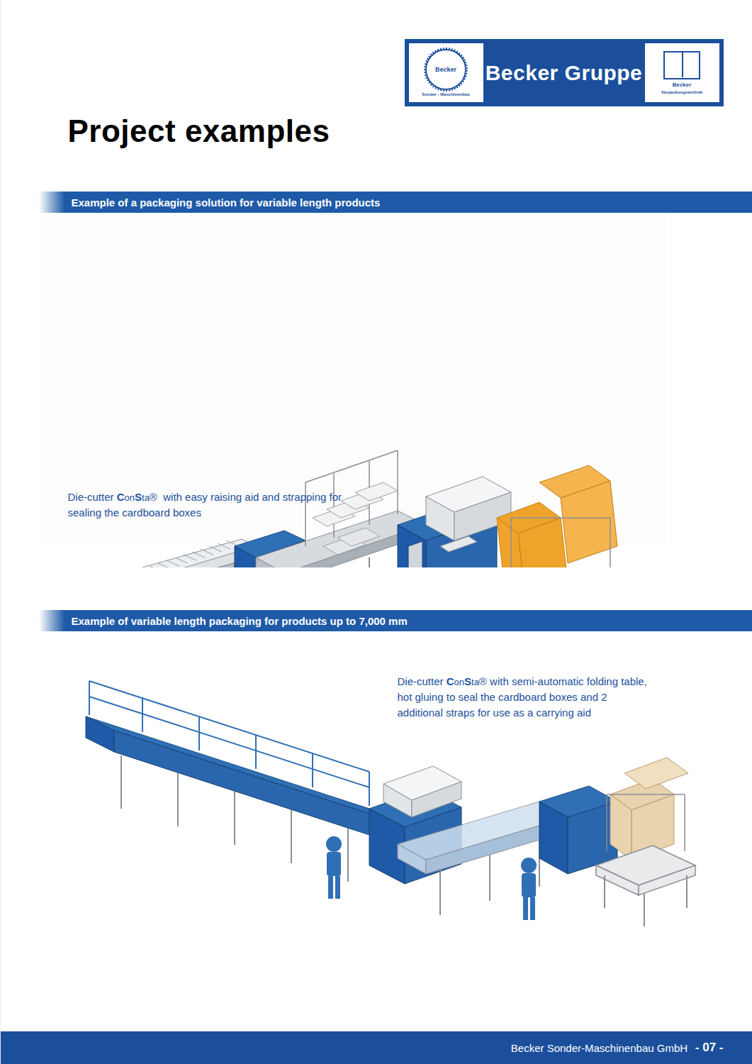Becker
Sonder - Maschinenbau
Becker Gruppe
Becker
Verpackungstechnik
Project examples
Example of a packaging solution for variable length products
Die-cutter Con Sta® with easy raising aid and strapping for sealing the cardboard boxes
Example of variable length packaging for products up to 7,000 mm
Die-cutter Con Sta® with semi-automatic folding table, hot gluing to seal the cardboard boxes and 2 additional straps for use as a carrying aid
Becker Sonder-Maschinenbau GmbH - 07 -